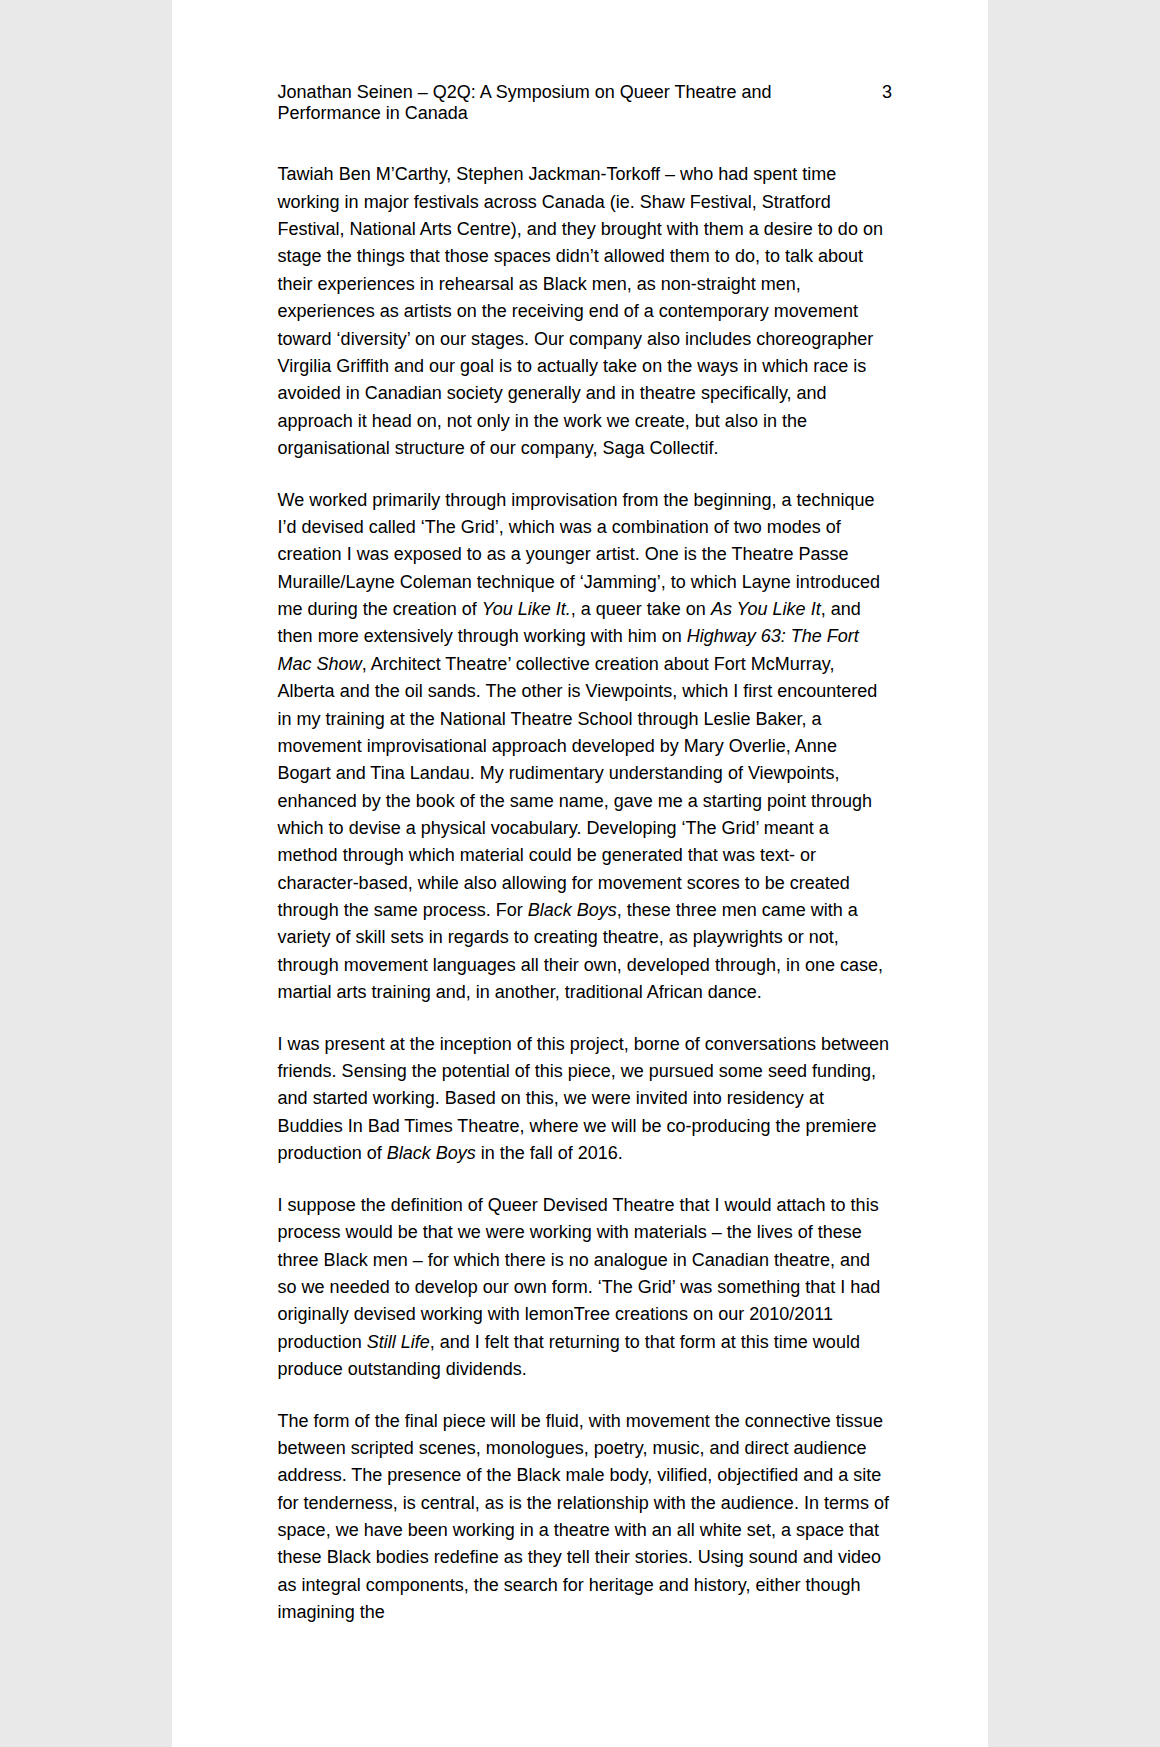Jonathan Seinen – Q2Q: A Symposium on Queer Theatre and Performance in Canada
3
Tawiah Ben M’Carthy, Stephen Jackman-Torkoff – who had spent time working in major festivals across Canada (ie. Shaw Festival, Stratford Festival, National Arts Centre), and they brought with them a desire to do on stage the things that those spaces didn’t allowed them to do, to talk about their experiences in rehearsal as Black men, as non-straight men, experiences as artists on the receiving end of a contemporary movement toward ‘diversity’ on our stages. Our company also includes choreographer Virgilia Griffith and our goal is to actually take on the ways in which race is avoided in Canadian society generally and in theatre specifically, and approach it head on, not only in the work we create, but also in the organisational structure of our company, Saga Collectif.
We worked primarily through improvisation from the beginning, a technique I’d devised called ‘The Grid’, which was a combination of two modes of creation I was exposed to as a younger artist. One is the Theatre Passe Muraille/Layne Coleman technique of ‘Jamming’, to which Layne introduced me during the creation of You Like It., a queer take on As You Like It, and then more extensively through working with him on Highway 63: The Fort Mac Show, Architect Theatre’ collective creation about Fort McMurray, Alberta and the oil sands. The other is Viewpoints, which I first encountered in my training at the National Theatre School through Leslie Baker, a movement improvisational approach developed by Mary Overlie, Anne Bogart and Tina Landau. My rudimentary understanding of Viewpoints, enhanced by the book of the same name, gave me a starting point through which to devise a physical vocabulary. Developing ‘The Grid’ meant a method through which material could be generated that was text- or character-based, while also allowing for movement scores to be created through the same process. For Black Boys, these three men came with a variety of skill sets in regards to creating theatre, as playwrights or not, through movement languages all their own, developed through, in one case, martial arts training and, in another, traditional African dance.
I was present at the inception of this project, borne of conversations between friends. Sensing the potential of this piece, we pursued some seed funding, and started working. Based on this, we were invited into residency at Buddies In Bad Times Theatre, where we will be co-producing the premiere production of Black Boys in the fall of 2016.
I suppose the definition of Queer Devised Theatre that I would attach to this process would be that we were working with materials – the lives of these three Black men – for which there is no analogue in Canadian theatre, and so we needed to develop our own form. ‘The Grid’ was something that I had originally devised working with lemonTree creations on our 2010/2011 production Still Life, and I felt that returning to that form at this time would produce outstanding dividends.
The form of the final piece will be fluid, with movement the connective tissue between scripted scenes, monologues, poetry, music, and direct audience address. The presence of the Black male body, vilified, objectified and a site for tenderness, is central, as is the relationship with the audience. In terms of space, we have been working in a theatre with an all white set, a space that these Black bodies redefine as they tell their stories. Using sound and video as integral components, the search for heritage and history, either though imagining the